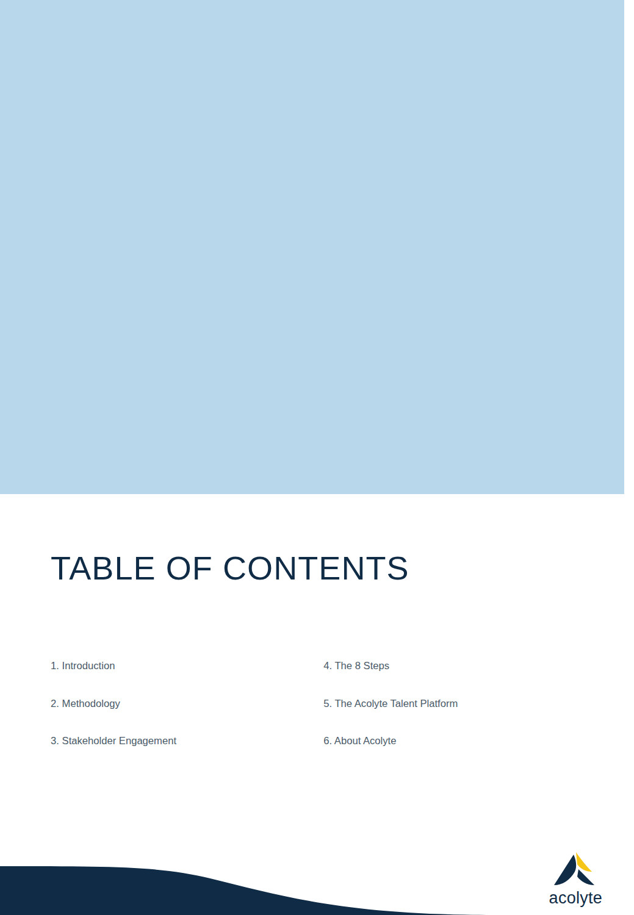TABLE OF CONTENTS
1. Introduction
4. The 8 Steps
2. Methodology
5. The Acolyte Talent Platform
3. Stakeholder Engagement
6. About Acolyte
acolyte